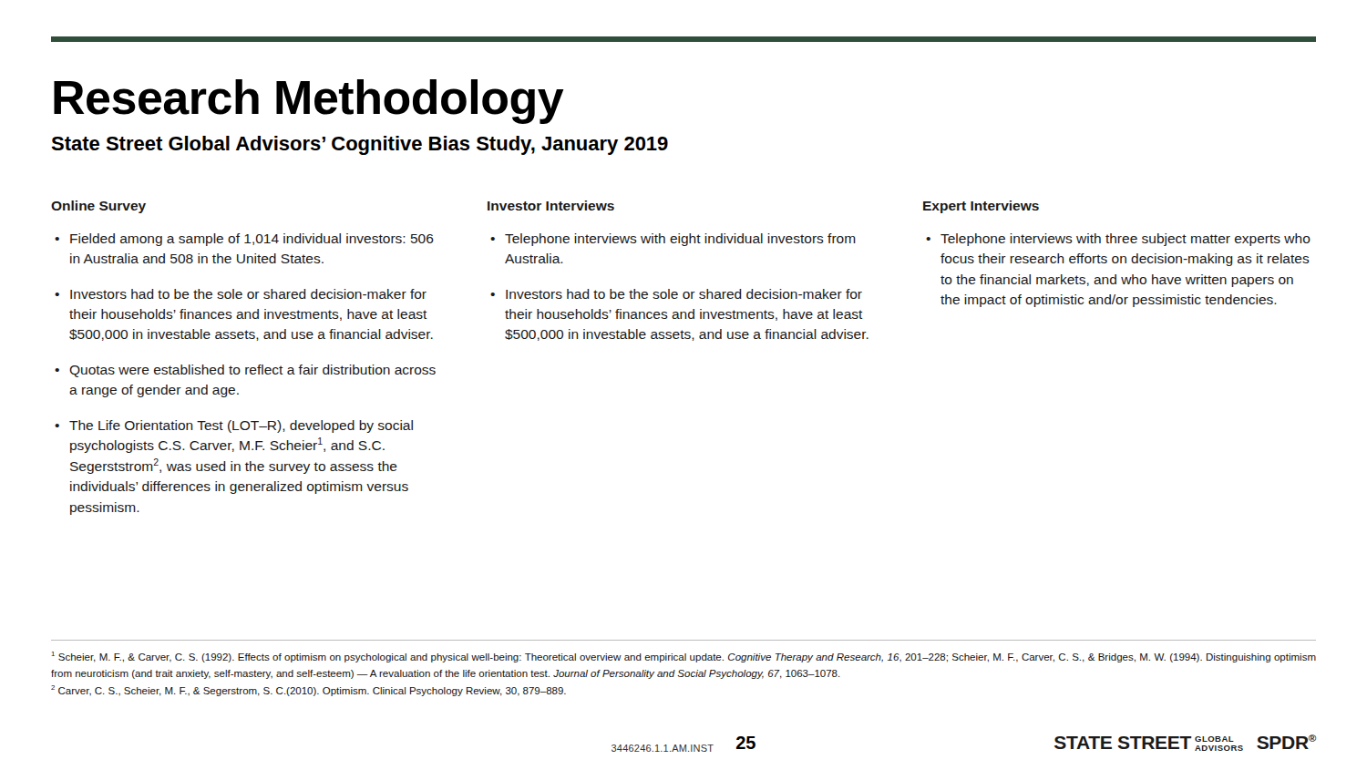Research Methodology
State Street Global Advisors’ Cognitive Bias Study, January 2019
Online Survey
Fielded among a sample of 1,014 individual investors: 506 in Australia and 508 in the United States.
Investors had to be the sole or shared decision-maker for their households’ finances and investments, have at least $500,000 in investable assets, and use a financial adviser.
Quotas were established to reflect a fair distribution across a range of gender and age.
The Life Orientation Test (LOT–R), developed by social psychologists C.S. Carver, M.F. Scheier1, and S.C. Segerststrom2, was used in the survey to assess the individuals’ differences in generalized optimism versus pessimism.
Investor Interviews
Telephone interviews with eight individual investors from Australia.
Investors had to be the sole or shared decision-maker for their households’ finances and investments, have at least $500,000 in investable assets, and use a financial adviser.
Expert Interviews
Telephone interviews with three subject matter experts who focus their research efforts on decision-making as it relates to the financial markets, and who have written papers on the impact of optimistic and/or pessimistic tendencies.
1 Scheier, M. F., & Carver, C. S. (1992). Effects of optimism on psychological and physical well-being: Theoretical overview and empirical update. Cognitive Therapy and Research, 16, 201–228; Scheier, M. F., Carver, C. S., & Bridges, M. W. (1994). Distinguishing optimism from neuroticism (and trait anxiety, self-mastery, and self-esteem) — A revaluation of the life orientation test. Journal of Personality and Social Psychology, 67, 1063–1078.
2 Carver, C. S., Scheier, M. F., & Segerstrom, S. C.(2010). Optimism. Clinical Psychology Review, 30, 879–889.
3446246.1.1.AM.INST 25
STATE STREETGLOBAL
ADVISORS SPDR®